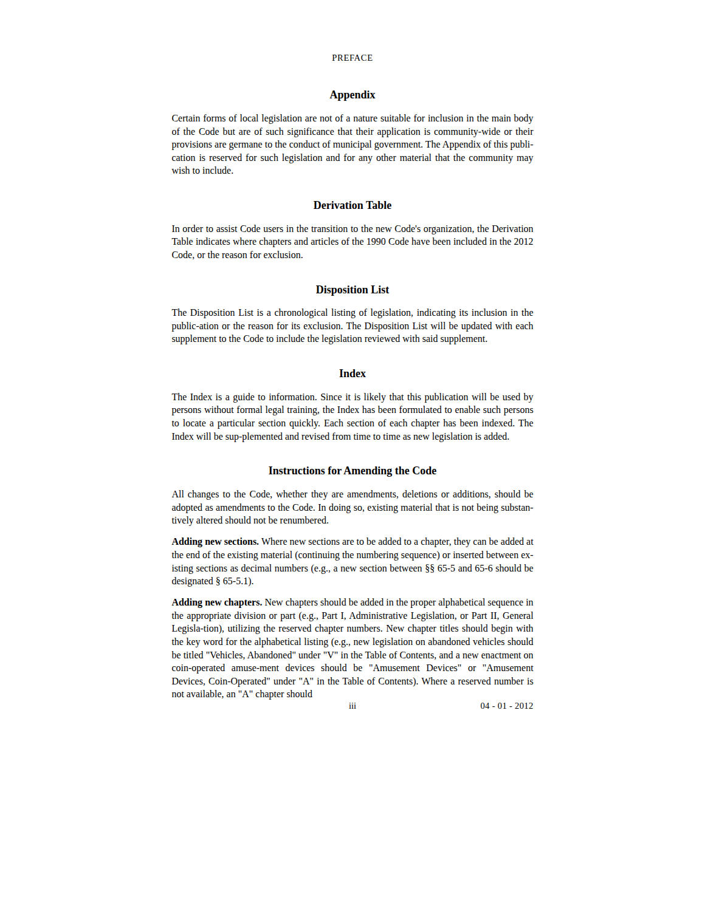PREFACE
Appendix
Certain forms of local legislation are not of a nature suitable for inclusion in the main body of the Code but are of such significance that their application is community-wide or their provisions are germane to the conduct of municipal government. The Appendix of this publication is reserved for such legislation and for any other material that the community may wish to include.
Derivation Table
In order to assist Code users in the transition to the new Code's organization, the Derivation Table indicates where chapters and articles of the 1990 Code have been included in the 2012 Code, or the reason for exclusion.
Disposition List
The Disposition List is a chronological listing of legislation, indicating its inclusion in the public‑ation or the reason for its exclusion. The Disposition List will be updated with each supplement to the Code to include the legislation reviewed with said supplement.
Index
The Index is a guide to information. Since it is likely that this publication will be used by persons without formal legal training, the Index has been formulated to enable such persons to locate a particular section quickly. Each section of each chapter has been indexed. The Index will be sup‑plemented and revised from time to time as new legislation is added.
Instructions for Amending the Code
All changes to the Code, whether they are amendments, deletions or additions, should be adopted as amendments to the Code. In doing so, existing material that is not being substantively altered should not be renumbered.
Adding new sections. Where new sections are to be added to a chapter, they can be added at the end of the existing material (continuing the numbering sequence) or inserted between existing sections as decimal numbers (e.g., a new section between §§ 65-5 and 65-6 should be designated § 65-5.1).
Adding new chapters. New chapters should be added in the proper alphabetical sequence in the appropriate division or part (e.g., Part I, Administrative Legislation, or Part II, General Legisla‑tion), utilizing the reserved chapter numbers. New chapter titles should begin with the key word for the alphabetical listing (e.g., new legislation on abandoned vehicles should be titled "Vehicles, Abandoned" under "V" in the Table of Contents, and a new enactment on coin-operated amuse‑ment devices should be "Amusement Devices" or "Amusement Devices, Coin-Operated" under "A" in the Table of Contents). Where a reserved number is not available, an "A" chapter should
iii
04 - 01 - 2012